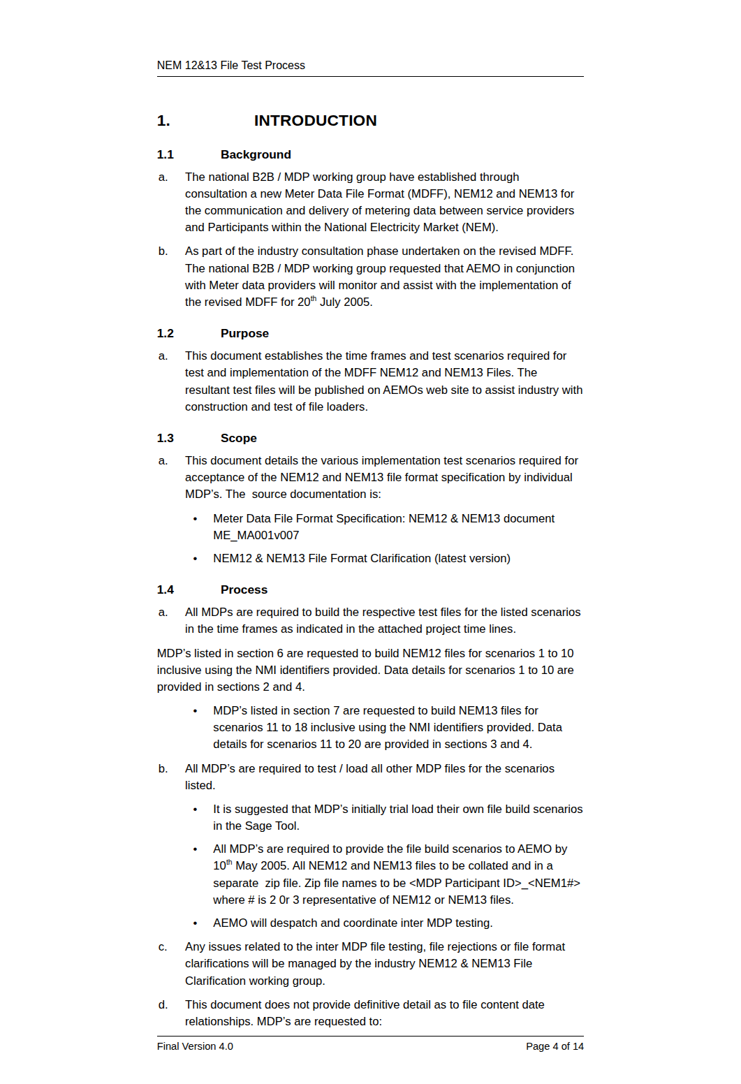NEM 12&13 File Test Process
1. INTRODUCTION
1.1 Background
a.
The national B2B / MDP working group have established through consultation a new Meter Data File Format (MDFF), NEM12 and NEM13 for the communication and delivery of metering data between service providers and Participants within the National Electricity Market (NEM).
b.
As part of the industry consultation phase undertaken on the revised MDFF. The national B2B / MDP working group requested that AEMO in conjunction with Meter data providers will monitor and assist with the implementation of the revised MDFF for 20th July 2005.
1.2 Purpose
a.
This document establishes the time frames and test scenarios required for test and implementation of the MDFF NEM12 and NEM13 Files. The resultant test files will be published on AEMOs web site to assist industry with construction and test of file loaders.
1.3 Scope
a.
This document details the various implementation test scenarios required for acceptance of the NEM12 and NEM13 file format specification by individual MDP’s. The source documentation is:
•Meter Data File Format Specification: NEM12 & NEM13 document ME_MA001v007
•NEM12 & NEM13 File Format Clarification (latest version)
1.4 Process
a.
All MDPs are required to build the respective test files for the listed scenarios in the time frames as indicated in the attached project time lines.
MDP’s listed in section 6 are requested to build NEM12 files for scenarios 1 to 10 inclusive using the NMI identifiers provided. Data details for scenarios 1 to 10 are provided in sections 2 and 4.
•MDP’s listed in section 7 are requested to build NEM13 files for scenarios 11 to 18 inclusive using the NMI identifiers provided. Data details for scenarios 11 to 20 are provided in sections 3 and 4.
b.
All MDP’s are required to test / load all other MDP files for the scenarios listed.
•It is suggested that MDP’s initially trial load their own file build scenarios in the Sage Tool.
•All MDP’s are required to provide the file build scenarios to AEMO by 10th May 2005. All NEM12 and NEM13 files to be collated and in a separate zip file. Zip file names to be <MDP Participant ID>_<NEM1#> where # is 2 0r 3 representative of NEM12 or NEM13 files.
•AEMO will despatch and coordinate inter MDP testing.
c.
Any issues related to the inter MDP file testing, file rejections or file format clarifications will be managed by the industry NEM12 & NEM13 File Clarification working group.
d.
This document does not provide definitive detail as to file content date relationships. MDP’s are requested to:
Final Version 4.0 Page 4 of 14